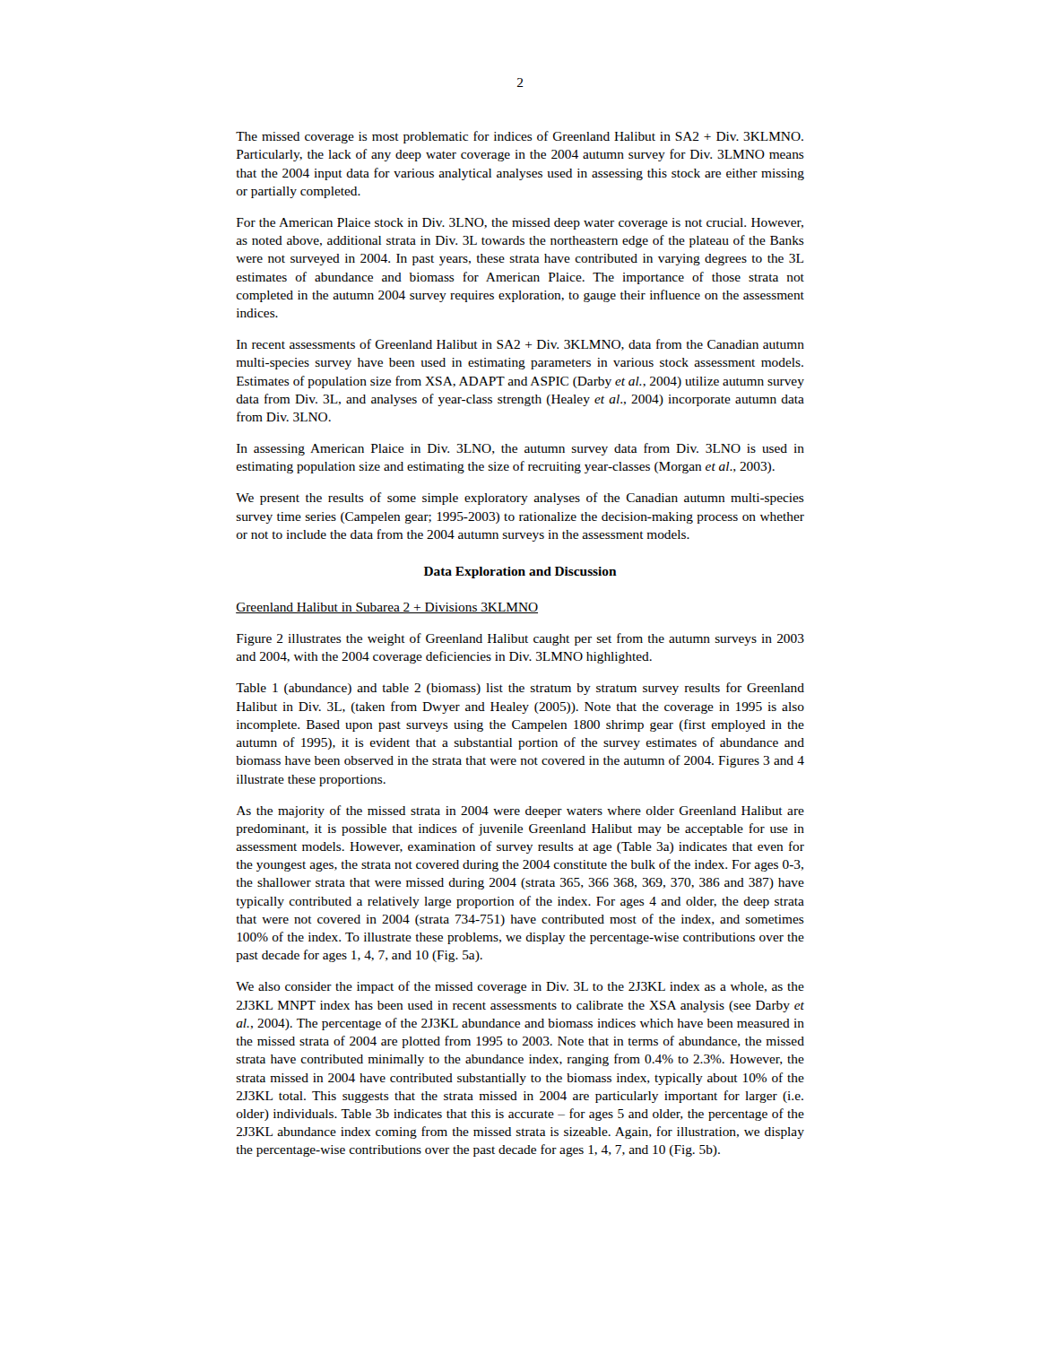2
The missed coverage is most problematic for indices of Greenland Halibut in SA2 + Div. 3KLMNO. Particularly, the lack of any deep water coverage in the 2004 autumn survey for Div. 3LMNO means that the 2004 input data for various analytical analyses used in assessing this stock are either missing or partially completed.
For the American Plaice stock in Div. 3LNO, the missed deep water coverage is not crucial. However, as noted above, additional strata in Div. 3L towards the northeastern edge of the plateau of the Banks were not surveyed in 2004. In past years, these strata have contributed in varying degrees to the 3L estimates of abundance and biomass for American Plaice. The importance of those strata not completed in the autumn 2004 survey requires exploration, to gauge their influence on the assessment indices.
In recent assessments of Greenland Halibut in SA2 + Div. 3KLMNO, data from the Canadian autumn multi-species survey have been used in estimating parameters in various stock assessment models. Estimates of population size from XSA, ADAPT and ASPIC (Darby et al., 2004) utilize autumn survey data from Div. 3L, and analyses of year-class strength (Healey et al., 2004) incorporate autumn data from Div. 3LNO.
In assessing American Plaice in Div. 3LNO, the autumn survey data from Div. 3LNO is used in estimating population size and estimating the size of recruiting year-classes (Morgan et al., 2003).
We present the results of some simple exploratory analyses of the Canadian autumn multi-species survey time series (Campelen gear; 1995-2003) to rationalize the decision-making process on whether or not to include the data from the 2004 autumn surveys in the assessment models.
Data Exploration and Discussion
Greenland Halibut in Subarea 2 + Divisions 3KLMNO
Figure 2 illustrates the weight of Greenland Halibut caught per set from the autumn surveys in 2003 and 2004, with the 2004 coverage deficiencies in Div. 3LMNO highlighted.
Table 1 (abundance) and table 2 (biomass) list the stratum by stratum survey results for Greenland Halibut in Div. 3L, (taken from Dwyer and Healey (2005)). Note that the coverage in 1995 is also incomplete. Based upon past surveys using the Campelen 1800 shrimp gear (first employed in the autumn of 1995), it is evident that a substantial portion of the survey estimates of abundance and biomass have been observed in the strata that were not covered in the autumn of 2004. Figures 3 and 4 illustrate these proportions.
As the majority of the missed strata in 2004 were deeper waters where older Greenland Halibut are predominant, it is possible that indices of juvenile Greenland Halibut may be acceptable for use in assessment models. However, examination of survey results at age (Table 3a) indicates that even for the youngest ages, the strata not covered during the 2004 constitute the bulk of the index. For ages 0-3, the shallower strata that were missed during 2004 (strata 365, 366 368, 369, 370, 386 and 387) have typically contributed a relatively large proportion of the index. For ages 4 and older, the deep strata that were not covered in 2004 (strata 734-751) have contributed most of the index, and sometimes 100% of the index. To illustrate these problems, we display the percentage-wise contributions over the past decade for ages 1, 4, 7, and 10 (Fig. 5a).
We also consider the impact of the missed coverage in Div. 3L to the 2J3KL index as a whole, as the 2J3KL MNPT index has been used in recent assessments to calibrate the XSA analysis (see Darby et al., 2004). The percentage of the 2J3KL abundance and biomass indices which have been measured in the missed strata of 2004 are plotted from 1995 to 2003. Note that in terms of abundance, the missed strata have contributed minimally to the abundance index, ranging from 0.4% to 2.3%. However, the strata missed in 2004 have contributed substantially to the biomass index, typically about 10% of the 2J3KL total. This suggests that the strata missed in 2004 are particularly important for larger (i.e. older) individuals. Table 3b indicates that this is accurate – for ages 5 and older, the percentage of the 2J3KL abundance index coming from the missed strata is sizeable. Again, for illustration, we display the percentage-wise contributions over the past decade for ages 1, 4, 7, and 10 (Fig. 5b).